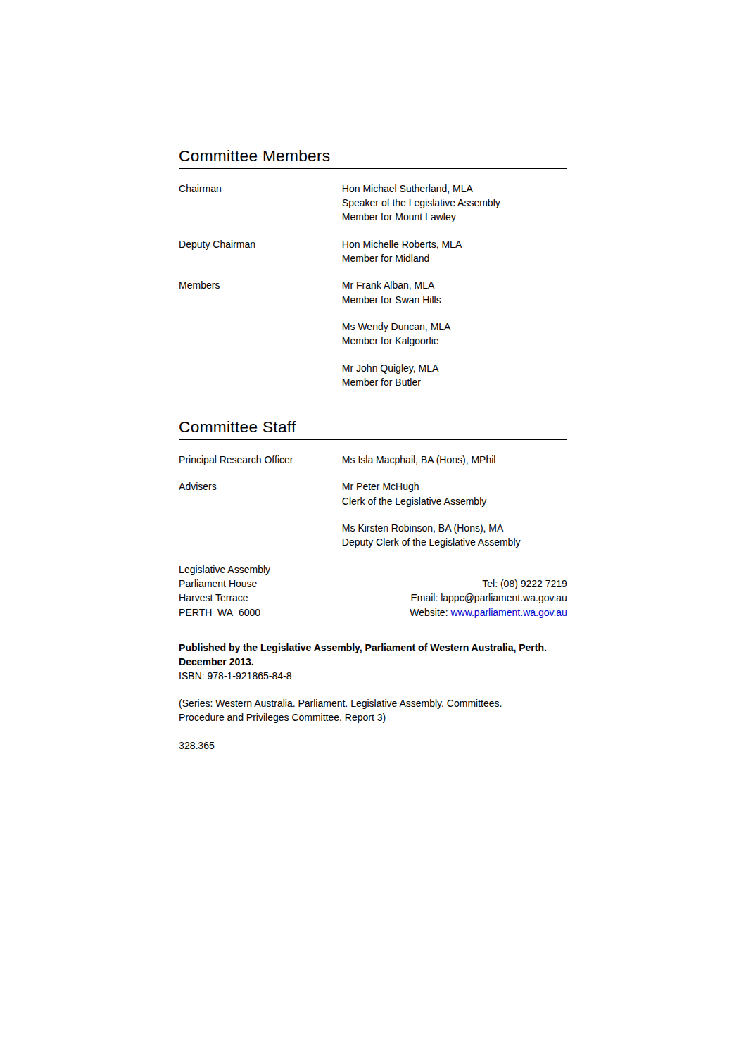Committee Members
| Chairman | Hon Michael Sutherland, MLA Speaker of the Legislative Assembly Member for Mount Lawley |
| Deputy Chairman | Hon Michelle Roberts, MLA Member for Midland |
| Members | Mr Frank Alban, MLA Member for Swan Hills |
| | Ms Wendy Duncan, MLA Member for Kalgoorlie |
| | Mr John Quigley, MLA Member for Butler |
Committee Staff
| Principal Research Officer | Ms Isla Macphail, BA (Hons), MPhil |
| Advisers | Mr Peter McHugh Clerk of the Legislative Assembly |
| | Ms Kirsten Robinson, BA (Hons), MA Deputy Clerk of the Legislative Assembly |
| Legislative Assembly | |
| Parliament House | Tel: (08) 9222 7219 |
| Harvest Terrace | Email: lappc@parliament.wa.gov.au |
| PERTH WA 6000 | Website: www.parliament.wa.gov.au |
Published by the Legislative Assembly, Parliament of Western Australia, Perth.
December 2013.
ISBN: 978-1-921865-84-8
(Series: Western Australia. Parliament. Legislative Assembly. Committees.
Procedure and Privileges Committee. Report 3)
328.365